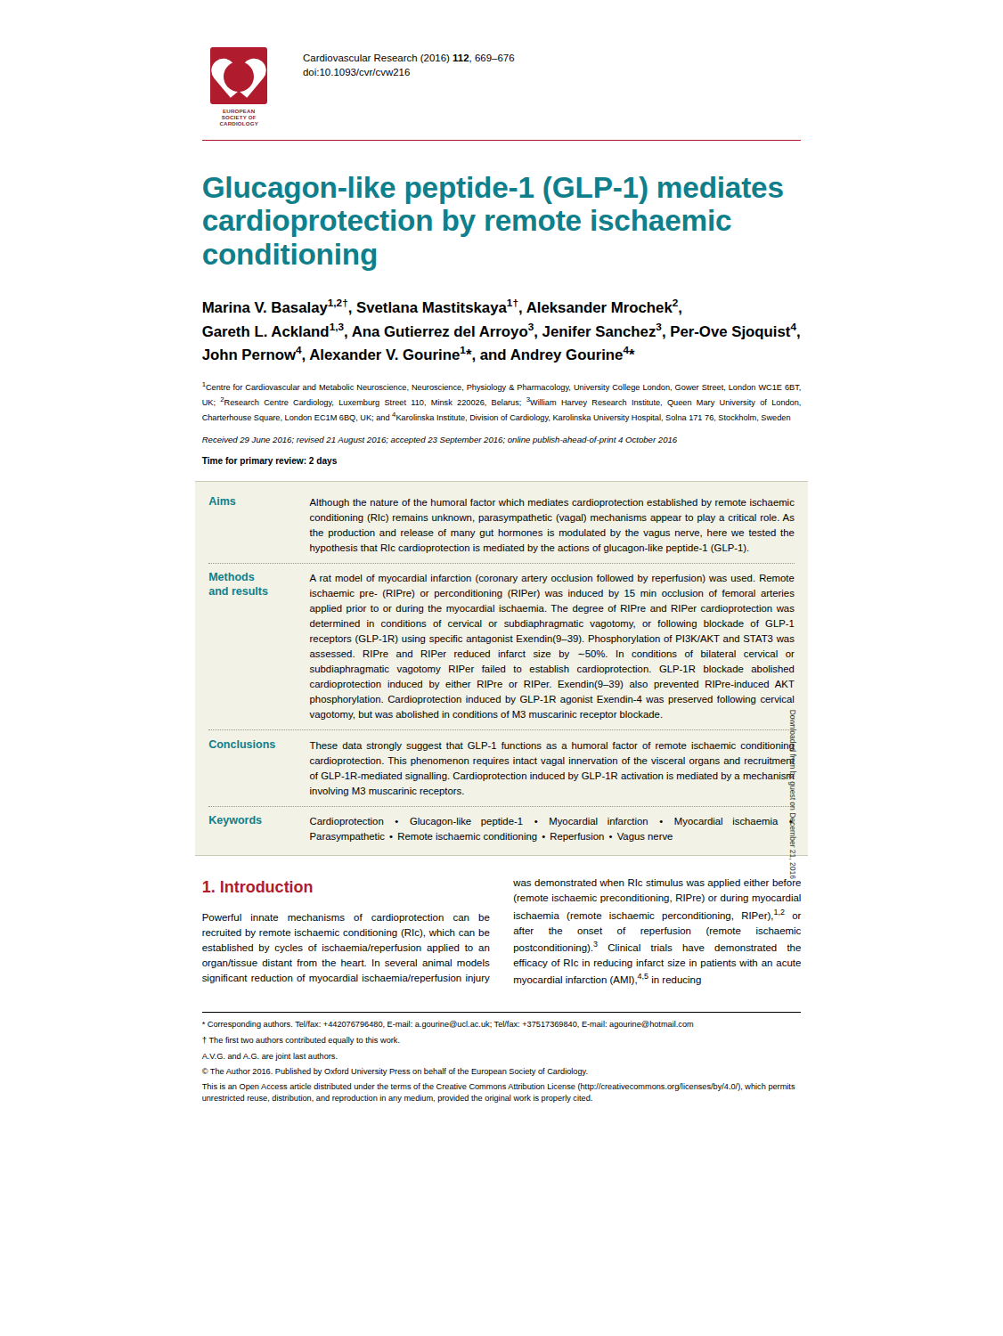EUROPEAN
SOCIETY OF
CARDIOLOGY
Cardiovascular Research (2016) 112, 669–676
doi:10.1093/cvr/cvw216
Glucagon-like peptide-1 (GLP-1) mediates cardioprotection by remote ischaemic conditioning
Marina V. Basalay1,2†, Svetlana Mastitskaya1†, Aleksander Mrochek2,
Gareth L. Ackland1,3, Ana Gutierrez del Arroyo3, Jenifer Sanchez3, Per-Ove Sjoquist4,
John Pernow4, Alexander V. Gourine1*, and Andrey Gourine4*
1Centre for Cardiovascular and Metabolic Neuroscience, Neuroscience, Physiology & Pharmacology, University College London, Gower Street, London WC1E 6BT, UK; 2Research Centre Cardiology, Luxemburg Street 110, Minsk 220026, Belarus; 3William Harvey Research Institute, Queen Mary University of London, Charterhouse Square, London EC1M 6BQ, UK; and 4Karolinska Institute, Division of Cardiology, Karolinska University Hospital, Solna 171 76, Stockholm, Sweden
Received 29 June 2016; revised 21 August 2016; accepted 23 September 2016; online publish-ahead-of-print 4 October 2016
Time for primary review: 2 days
Downloaded from by guest on December 21, 2016
Aims
Although the nature of the humoral factor which mediates cardioprotection established by remote ischaemic conditioning (RIc) remains unknown, parasympathetic (vagal) mechanisms appear to play a critical role. As the production and release of many gut hormones is modulated by the vagus nerve, here we tested the hypothesis that RIc cardioprotection is mediated by the actions of glucagon-like peptide-1 (GLP-1).
Methods
and results
A rat model of myocardial infarction (coronary artery occlusion followed by reperfusion) was used. Remote ischaemic pre- (RIPre) or perconditioning (RIPer) was induced by 15 min occlusion of femoral arteries applied prior to or during the myocardial ischaemia. The degree of RIPre and RIPer cardioprotection was determined in conditions of cervical or subdiaphragmatic vagotomy, or following blockade of GLP-1 receptors (GLP-1R) using specific antagonist Exendin(9–39). Phosphorylation of PI3K/AKT and STAT3 was assessed. RIPre and RIPer reduced infarct size by ∼50%. In conditions of bilateral cervical or subdiaphragmatic vagotomy RIPer failed to establish cardioprotection. GLP-1R blockade abolished cardioprotection induced by either RIPre or RIPer. Exendin(9–39) also prevented RIPre-induced AKT phosphorylation. Cardioprotection induced by GLP-1R agonist Exendin-4 was preserved following cervical vagotomy, but was abolished in conditions of M3 muscarinic receptor blockade.
Conclusions
These data strongly suggest that GLP-1 functions as a humoral factor of remote ischaemic conditioning cardioprotection. This phenomenon requires intact vagal innervation of the visceral organs and recruitment of GLP-1R-mediated signalling. Cardioprotection induced by GLP-1R activation is mediated by a mechanism involving M3 muscarinic receptors.
Keywords
Cardioprotection • Glucagon-like peptide-1 • Myocardial infarction • Myocardial ischaemia • Parasympathetic • Remote ischaemic conditioning • Reperfusion • Vagus nerve
1. Introduction
Powerful innate mechanisms of cardioprotection can be recruited by remote ischaemic conditioning (RIc), which can be established by cycles of ischaemia/reperfusion applied to an organ/tissue distant from the heart. In several animal models significant reduction of myocardial ischaemia/reperfusion injury was demonstrated when RIc stimulus was applied either before (remote ischaemic preconditioning, RIPre) or during myocardial ischaemia (remote ischaemic perconditioning, RIPer),1,2 or after the onset of reperfusion (remote ischaemic postconditioning).3 Clinical trials have demonstrated the efficacy of RIc in reducing infarct size in patients with an acute myocardial infarction (AMI),4,5 in reducing
* Corresponding authors. Tel/fax: +442076796480, E-mail: a.gourine@ucl.ac.uk; Tel/fax: +37517369840, E-mail: agourine@hotmail.com
† The first two authors contributed equally to this work.
A.V.G. and A.G. are joint last authors.
© The Author 2016. Published by Oxford University Press on behalf of the European Society of Cardiology.
This is an Open Access article distributed under the terms of the Creative Commons Attribution License (http://creativecommons.org/licenses/by/4.0/), which permits unrestricted reuse, distribution, and reproduction in any medium, provided the original work is properly cited.